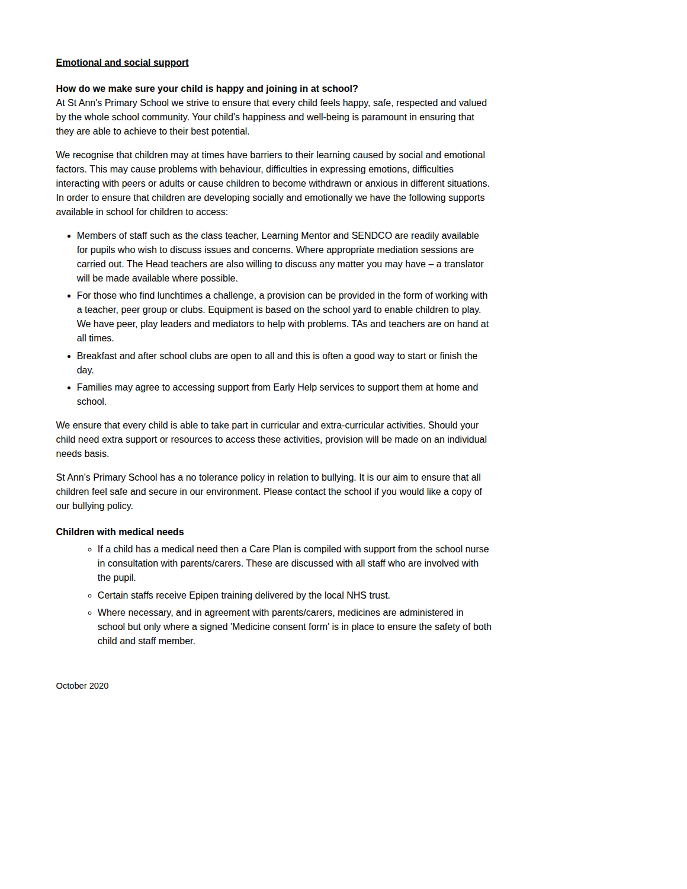Emotional and social support
How do we make sure your child is happy and joining in at school?
At St Ann's Primary School we strive to ensure that every child feels happy, safe, respected and valued by the whole school community. Your child's happiness and well-being is paramount in ensuring that they are able to achieve to their best potential.
We recognise that children may at times have barriers to their learning caused by social and emotional factors. This may cause problems with behaviour, difficulties in expressing emotions, difficulties interacting with peers or adults or cause children to become withdrawn or anxious in different situations. In order to ensure that children are developing socially and emotionally we have the following supports available in school for children to access:
Members of staff such as the class teacher, Learning Mentor and SENDCO are readily available for pupils who wish to discuss issues and concerns. Where appropriate mediation sessions are carried out. The Head teachers are also willing to discuss any matter you may have – a translator will be made available where possible.
For those who find lunchtimes a challenge, a provision can be provided in the form of working with a teacher, peer group or clubs. Equipment is based on the school yard to enable children to play. We have peer, play leaders and mediators to help with problems. TAs and teachers are on hand at all times.
Breakfast and after school clubs are open to all and this is often a good way to start or finish the day.
Families may agree to accessing support from Early Help services to support them at home and school.
We ensure that every child is able to take part in curricular and extra-curricular activities. Should your child need extra support or resources to access these activities, provision will be made on an individual needs basis.
St Ann's Primary School has a no tolerance policy in relation to bullying. It is our aim to ensure that all children feel safe and secure in our environment. Please contact the school if you would like a copy of our bullying policy.
Children with medical needs
If a child has a medical need then a Care Plan is compiled with support from the school nurse in consultation with parents/carers. These are discussed with all staff who are involved with the pupil.
Certain staffs receive Epipen training delivered by the local NHS trust.
Where necessary, and in agreement with parents/carers, medicines are administered in school but only where a signed 'Medicine consent form' is in place to ensure the safety of both child and staff member.
October 2020